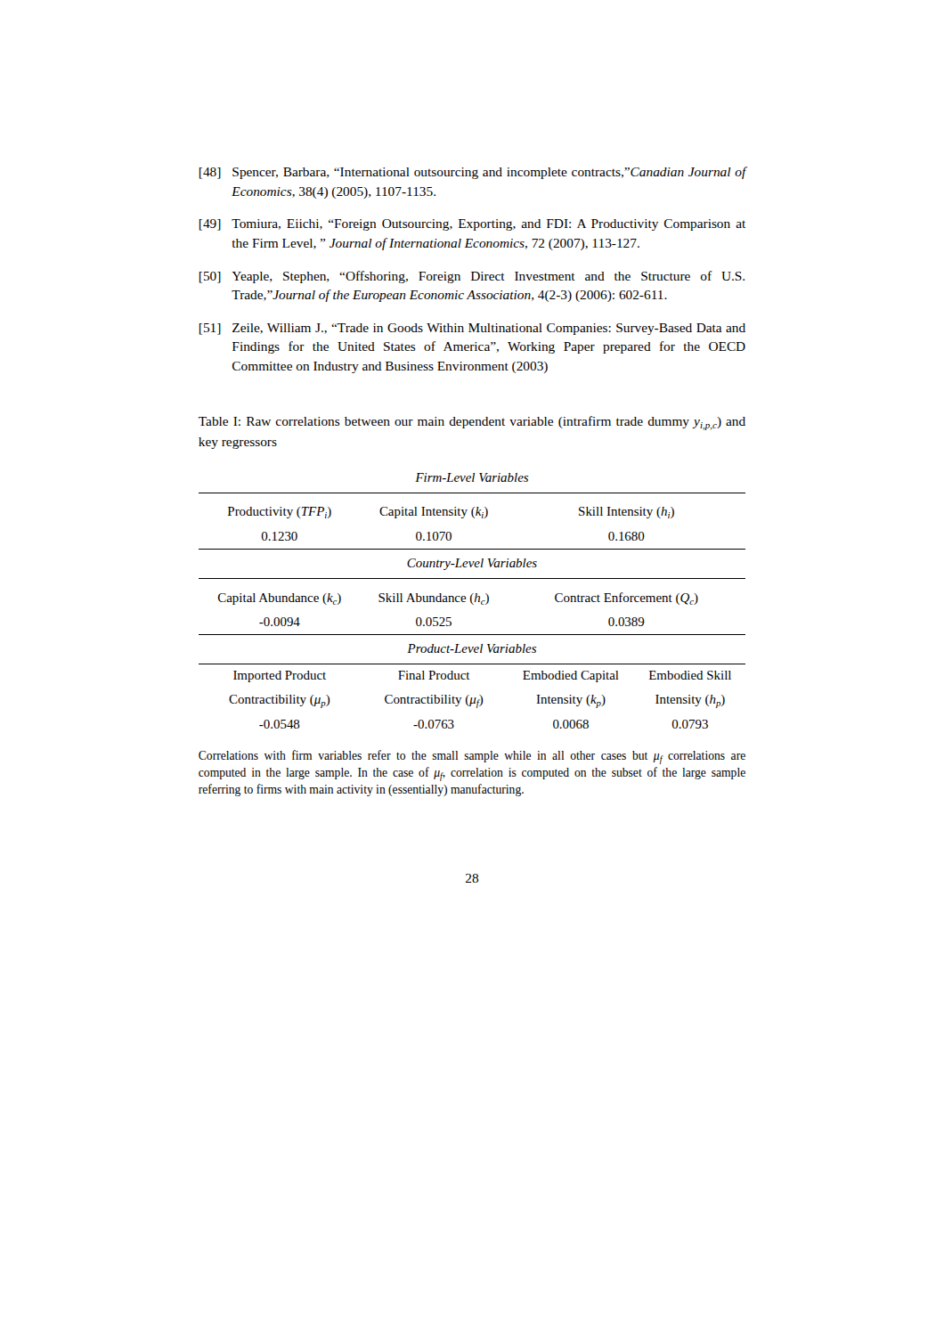[48]
Spencer, Barbara, “International outsourcing and incomplete contracts,”Canadian Journal of Economics, 38(4) (2005), 1107-1135.
[49]
Tomiura, Eiichi, “Foreign Outsourcing, Exporting, and FDI: A Productivity Comparison at the Firm Level, ” Journal of International Economics, 72 (2007), 113-127.
[50]
Yeaple, Stephen, “Offshoring, Foreign Direct Investment and the Structure of U.S. Trade,”Journal of the European Economic Association, 4(2-3) (2006): 602-611.
[51]
Zeile, William J., “Trade in Goods Within Multinational Companies: Survey-Based Data and Findings for the United States of America”, Working Paper prepared for the OECD Committee on Industry and Business Environment (2003)
Table I: Raw correlations between our main dependent variable (intrafirm trade dummy yi,p,c) and key regressors
| Firm-Level Variables |
| Productivity ( TFP i ) | Capital Intensity ( k i ) | Skill Intensity ( h i ) |
| 0.1230 | 0.1070 | 0.1680 |
| Country-Level Variables |
| Capital Abundance ( k c ) | Skill Abundance ( h c ) | Contract Enforcement ( Q c ) |
| -0.0094 | 0.0525 | 0.0389 |
| Product-Level Variables |
| Imported Product | Final Product | Embodied Capital | Embodied Skill |
| Contractibility ( μ p ) | Contractibility ( μ f ) | Intensity ( k p ) | Intensity ( h p ) |
| -0.0548 | -0.0763 | 0.0068 | 0.0793 |
Correlations with firm variables refer to the small sample while in all other cases but μf correlations are computed in the large sample. In the case of μf, correlation is computed on the subset of the large sample referring to firms with main activity in (essentially) manufacturing.
28